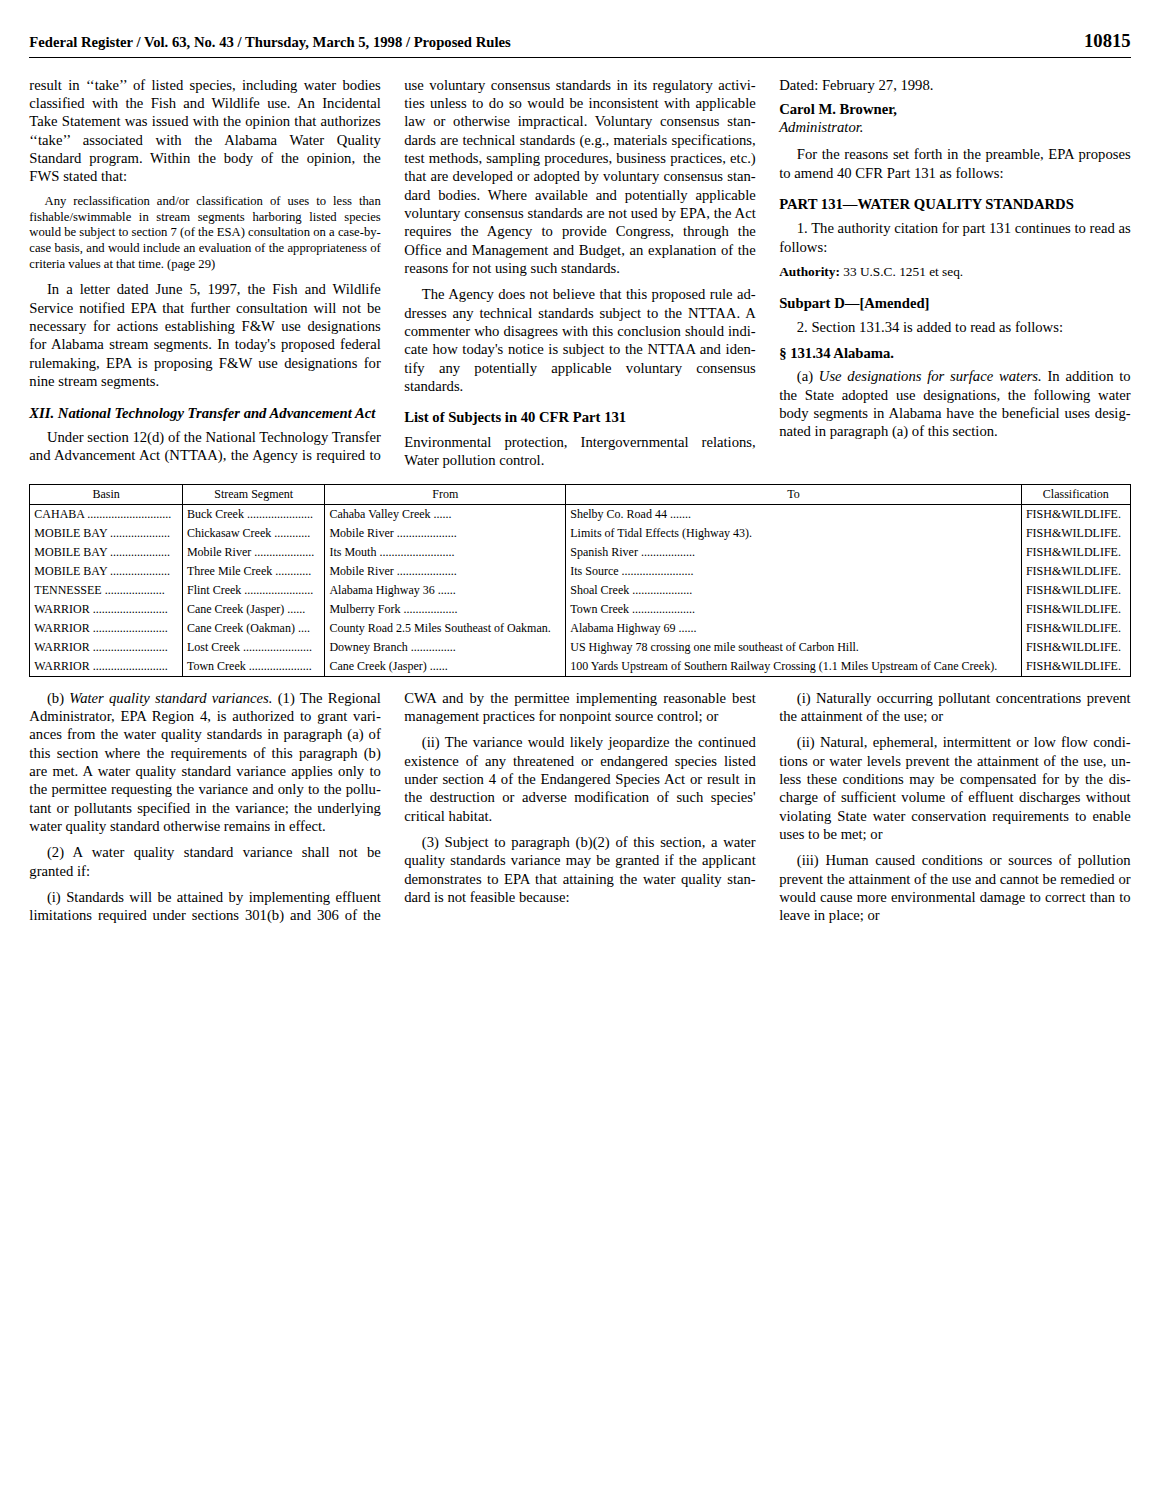Federal Register / Vol. 63, No. 43 / Thursday, March 5, 1998 / Proposed Rules 10815
result in ‘‘take’’ of listed species, including water bodies classified with the Fish and Wildlife use. An Incidental Take Statement was issued with the opinion that authorizes ‘‘take’’ associated with the Alabama Water Quality Standard program. Within the body of the opinion, the FWS stated that:
Any reclassification and/or classification of uses to less than fishable/swimmable in stream segments harboring listed species would be subject to section 7 (of the ESA) consultation on a case-by-case basis, and would include an evaluation of the appropriateness of criteria values at that time. (page 29)
In a letter dated June 5, 1997, the Fish and Wildlife Service notified EPA that further consultation will not be necessary for actions establishing F&W use designations for Alabama stream segments. In today's proposed federal rulemaking, EPA is proposing F&W use designations for nine stream segments.
XII. National Technology Transfer and Advancement Act
Under section 12(d) of the National Technology Transfer and Advancement Act (NTTAA), the Agency is required to use voluntary consensus standards in its regulatory activities unless to do so would be inconsistent with applicable law or otherwise impractical. Voluntary consensus standards are technical standards (e.g., materials specifications, test methods, sampling procedures, business practices, etc.) that are developed or adopted by voluntary consensus standard bodies. Where available and potentially applicable voluntary consensus standards are not used by EPA, the Act requires the Agency to provide Congress, through the Office and Management and Budget, an explanation of the reasons for not using such standards.
The Agency does not believe that this proposed rule addresses any technical standards subject to the NTTAA. A commenter who disagrees with this conclusion should indicate how today's notice is subject to the NTTAA and identify any potentially applicable voluntary consensus standards.
List of Subjects in 40 CFR Part 131
Environmental protection, Intergovernmental relations, Water pollution control.
Dated: February 27, 1998.
Carol M. Browner,
Administrator.
For the reasons set forth in the preamble, EPA proposes to amend 40 CFR Part 131 as follows:
Part 131—Water Quality Standards
1. The authority citation for part 131 continues to read as follows:
Authority: 33 U.S.C. 1251 et seq.
Subpart D—[Amended]
2. Section 131.34 is added to read as follows:
§ 131.34 Alabama.
(a) Use designations for surface waters. In addition to the State adopted use designations, the following water body segments in Alabama have the beneficial uses designated in paragraph (a) of this section.
| Basin | Stream Segment | From | To | Classification |
| --- | --- | --- | --- | --- |
| CAHABA ............................ | Buck Creek ...................... | Cahaba Valley Creek ...... | Shelby Co. Road 44 ....... | FISH&WILDLIFE. |
| MOBILE BAY .................... | Chickasaw Creek ............ | Mobile River .................... | Limits of Tidal Effects (Highway 43). | FISH&WILDLIFE. |
| MOBILE BAY .................... | Mobile River .................... | Its Mouth ......................... | Spanish River .................. | FISH&WILDLIFE. |
| MOBILE BAY .................... | Three Mile Creek ............ | Mobile River .................... | Its Source ........................ | FISH&WILDLIFE. |
| TENNESSEE .................... | Flint Creek ....................... | Alabama Highway 36 ...... | Shoal Creek .................... | FISH&WILDLIFE. |
| WARRIOR ......................... | Cane Creek (Jasper) ...... | Mulberry Fork .................. | Town Creek ..................... | FISH&WILDLIFE. |
| WARRIOR ......................... | Cane Creek (Oakman) .... | County Road 2.5 Miles Southeast of Oakman. | Alabama Highway 69 ...... | FISH&WILDLIFE. |
| WARRIOR ......................... | Lost Creek ....................... | Downey Branch ............... | US Highway 78 crossing one mile southeast of Carbon Hill. | FISH&WILDLIFE. |
| WARRIOR ......................... | Town Creek ..................... | Cane Creek (Jasper) ...... | 100 Yards Upstream of Southern Railway Crossing (1.1 Miles Upstream of Cane Creek). | FISH&WILDLIFE. |
(b) Water quality standard variances. (1) The Regional Administrator, EPA Region 4, is authorized to grant variances from the water quality standards in paragraph (a) of this section where the requirements of this paragraph (b) are met. A water quality standard variance applies only to the permittee requesting the variance and only to the pollutant or pollutants specified in the variance; the underlying water quality standard otherwise remains in effect.
(2) A water quality standard variance shall not be granted if:
(i) Standards will be attained by implementing effluent limitations required under sections 301(b) and 306 of the CWA and by the permittee implementing reasonable best management practices for nonpoint source control; or
(ii) The variance would likely jeopardize the continued existence of any threatened or endangered species listed under section 4 of the Endangered Species Act or result in the destruction or adverse modification of such species' critical habitat.
(3) Subject to paragraph (b)(2) of this section, a water quality standards variance may be granted if the applicant demonstrates to EPA that attaining the water quality standard is not feasible because:
(i) Naturally occurring pollutant concentrations prevent the attainment of the use; or
(ii) Natural, ephemeral, intermittent or low flow conditions or water levels prevent the attainment of the use, unless these conditions may be compensated for by the discharge of sufficient volume of effluent discharges without violating State water conservation requirements to enable uses to be met; or
(iii) Human caused conditions or sources of pollution prevent the attainment of the use and cannot be remedied or would cause more environmental damage to correct than to leave in place; or